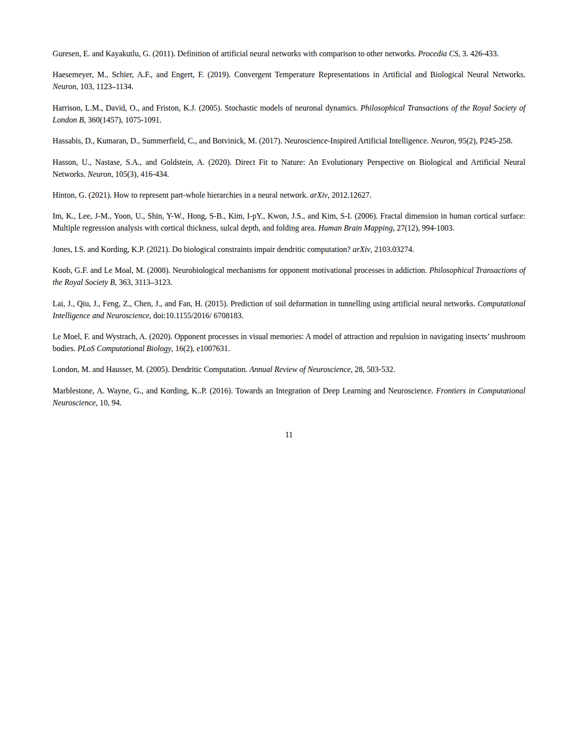Guresen, E. and Kayakutlu, G. (2011). Definition of artificial neural networks with comparison to other networks. Procedia CS, 3. 426-433.
Haesemeyer, M., Schier, A.F., and Engert, F. (2019). Convergent Temperature Representations in Artificial and Biological Neural Networks. Neuron, 103, 1123–1134.
Harrison, L.M., David, O., and Friston, K.J. (2005). Stochastic models of neuronal dynamics. Philosophical Transactions of the Royal Society of London B, 360(1457), 1075-1091.
Hassabis, D., Kumaran, D., Summerfield, C., and Botvinick, M. (2017). Neuroscience-Inspired Artificial Intelligence. Neuron, 95(2), P245-258.
Hasson, U., Nastase, S.A., and Goldstein, A. (2020). Direct Fit to Nature: An Evolutionary Perspective on Biological and Artificial Neural Networks. Neuron, 105(3), 416-434.
Hinton, G. (2021). How to represent part-whole hierarchies in a neural network. arXiv, 2012.12627.
Im, K., Lee, J-M., Yoon, U., Shin, Y-W., Hong, S-B., Kim, I-pY., Kwon, J.S., and Kim, S-I. (2006). Fractal dimension in human cortical surface: Multiple regression analysis with cortical thickness, sulcal depth, and folding area. Human Brain Mapping, 27(12), 994-1003.
Jones, I.S. and Kording, K.P. (2021). Do biological constraints impair dendritic computation? arXiv, 2103.03274.
Koob, G.F. and Le Moal, M. (2008). Neurobiological mechanisms for opponent motivational processes in addiction. Philosophical Transactions of the Royal Society B, 363, 3113–3123.
Lai, J., Qiu, J., Feng, Z., Chen, J., and Fan, H. (2015). Prediction of soil deformation in tunnelling using artificial neural networks. Computational Intelligence and Neuroscience, doi:10.1155/2016/ 6708183.
Le Moel, F. and Wystrach, A. (2020). Opponent processes in visual memories: A model of attraction and repulsion in navigating insects’ mushroom bodies. PLoS Computational Biology, 16(2), e1007631.
London, M. and Hausser, M. (2005). Dendritic Computation. Annual Review of Neuroscience, 28, 503-532.
Marblestone, A. Wayne, G., and Kording, K..P. (2016). Towards an Integration of Deep Learning and Neuroscience. Frontiers in Computational Neuroscience, 10, 94.
11